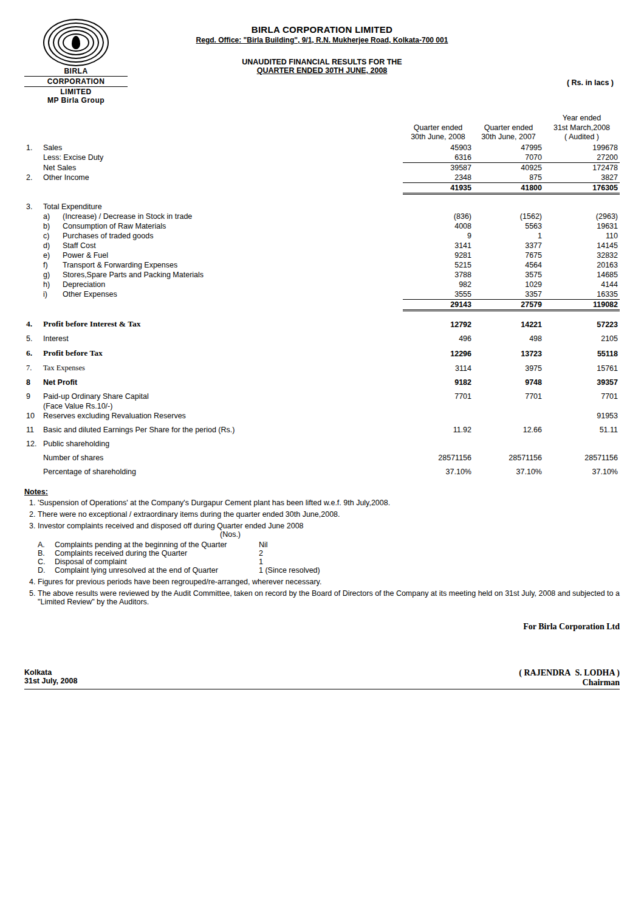BIRLA
CORPORATION
LIMITED
MP Birla Group
BIRLA CORPORATION LIMITED
Regd. Office: "Birla Building", 9/1, R.N. Mukherjee Road, Kolkata-700 001
UNAUDITED FINANCIAL RESULTS FOR THE
QUARTER ENDED 30TH JUNE, 2008
( Rs. in lacs )
| | | | Quarter ended 30th June, 2008 | Quarter ended 30th June, 2007 | Year ended 31st March,2008 ( Audited ) |
| 1. | Sales | 45903 | 47995 | 199678 |
| | Less: Excise Duty | 6316 | 7070 | 27200 |
| | Net Sales | 39587 | 40925 | 172478 |
| 2. | Other Income | 2348 | 875 | 3827 |
| | | | 41935 | 41800 | 176305 |
| 3. | Total Expenditure | | | |
| | a) | (Increase) / Decrease in Stock in trade | (836) | (1562) | (2963) |
| | b) | Consumption of Raw Materials | 4008 | 5563 | 19631 |
| | c) | Purchases of traded goods | 9 | 1 | 110 |
| | d) | Staff Cost | 3141 | 3377 | 14145 |
| | e) | Power & Fuel | 9281 | 7675 | 32832 |
| | f) | Transport & Forwarding Expenses | 5215 | 4564 | 20163 |
| | g) | Stores,Spare Parts and Packing Materials | 3788 | 3575 | 14685 |
| | h) | Depreciation | 982 | 1029 | 4144 |
| | i) | Other Expenses | 3555 | 3357 | 16335 |
| | | | 29143 | 27579 | 119082 |
| 4. | Profit before Interest & Tax | 12792 | 14221 | 57223 |
| 5. | Interest | 496 | 498 | 2105 |
| 6. | Profit before Tax | 12296 | 13723 | 55118 |
| 7. | Tax Expenses | 3114 | 3975 | 15761 |
| 8 | Net Profit | 9182 | 9748 | 39357 |
| 9 | Paid-up Ordinary Share Capital | 7701 | 7701 | 7701 |
| | (Face Value Rs.10/-) | | | |
| 10 | Reserves excluding Revaluation Reserves | | | 91953 |
| 11 | Basic and diluted Earnings Per Share for the period (Rs.) | 11.92 | 12.66 | 51.11 |
| 12. | Public shareholding | | | |
| | Number of shares | 28571156 | 28571156 | 28571156 |
| | Percentage of shareholding | 37.10% | 37.10% | 37.10% |
Notes:
'Suspension of Operations' at the Company's Durgapur Cement plant has been lifted w.e.f. 9th July,2008.
There were no exceptional / extraordinary items during the quarter ended 30th June,2008.
Investor complaints received and disposed off during Quarter ended June 2008
(Nos.)
| A. | Complaints pending at the beginning of the Quarter | Nil |
| B. | Complaints received during the Quarter | 2 |
| C. | Disposal of complaint | 1 |
| D. | Complaint lying unresolved at the end of Quarter | 1 (Since resolved) |
Figures for previous periods have been regrouped/re-arranged, wherever necessary.
The above results were reviewed by the Audit Committee, taken on record by the Board of Directors of the Company at its meeting held on 31st July, 2008 and subjected to a "Limited Review" by the Auditors.
For Birla Corporation Ltd
Kolkata
31st July, 2008
( RAJENDRA S. LODHA )
Chairman